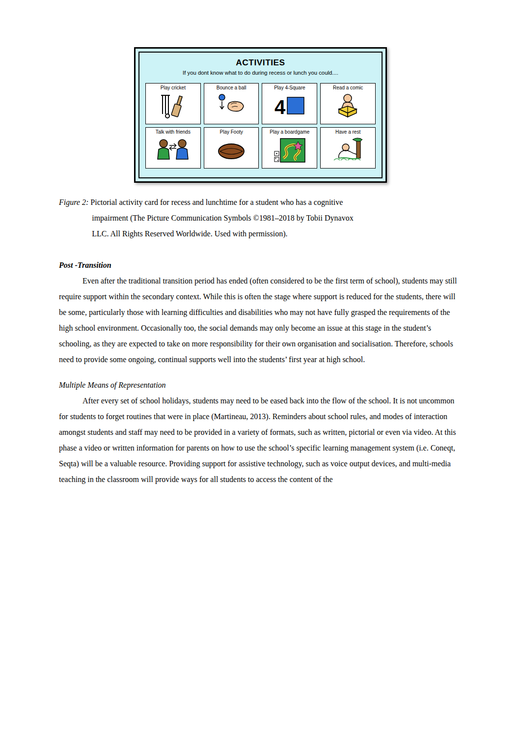ACTIVITIES
If you dont know what to do during recess or lunch you could....
| Play cricket | Bounce a ball | Play 4-Square 4 | Read a comic |
| Talk with friends | Play Footy | Play a boardgame | Have a rest |
Figure 2: Pictorial activity card for recess and lunchtime for a student who has a cognitive impairment (The Picture Communication Symbols ©1981–2018 by Tobii Dynavox LLC. All Rights Reserved Worldwide. Used with permission).
Post -Transition
Even after the traditional transition period has ended (often considered to be the first term of school), students may still require support within the secondary context. While this is often the stage where support is reduced for the students, there will be some, particularly those with learning difficulties and disabilities who may not have fully grasped the requirements of the high school environment. Occasionally too, the social demands may only become an issue at this stage in the student’s schooling, as they are expected to take on more responsibility for their own organisation and socialisation. Therefore, schools need to provide some ongoing, continual supports well into the students’ first year at high school.
Multiple Means of Representation
After every set of school holidays, students may need to be eased back into the flow of the school. It is not uncommon for students to forget routines that were in place (Martineau, 2013). Reminders about school rules, and modes of interaction amongst students and staff may need to be provided in a variety of formats, such as written, pictorial or even via video. At this phase a video or written information for parents on how to use the school’s specific learning management system (i.e. Coneqt, Seqta) will be a valuable resource. Providing support for assistive technology, such as voice output devices, and multi-media teaching in the classroom will provide ways for all students to access the content of the